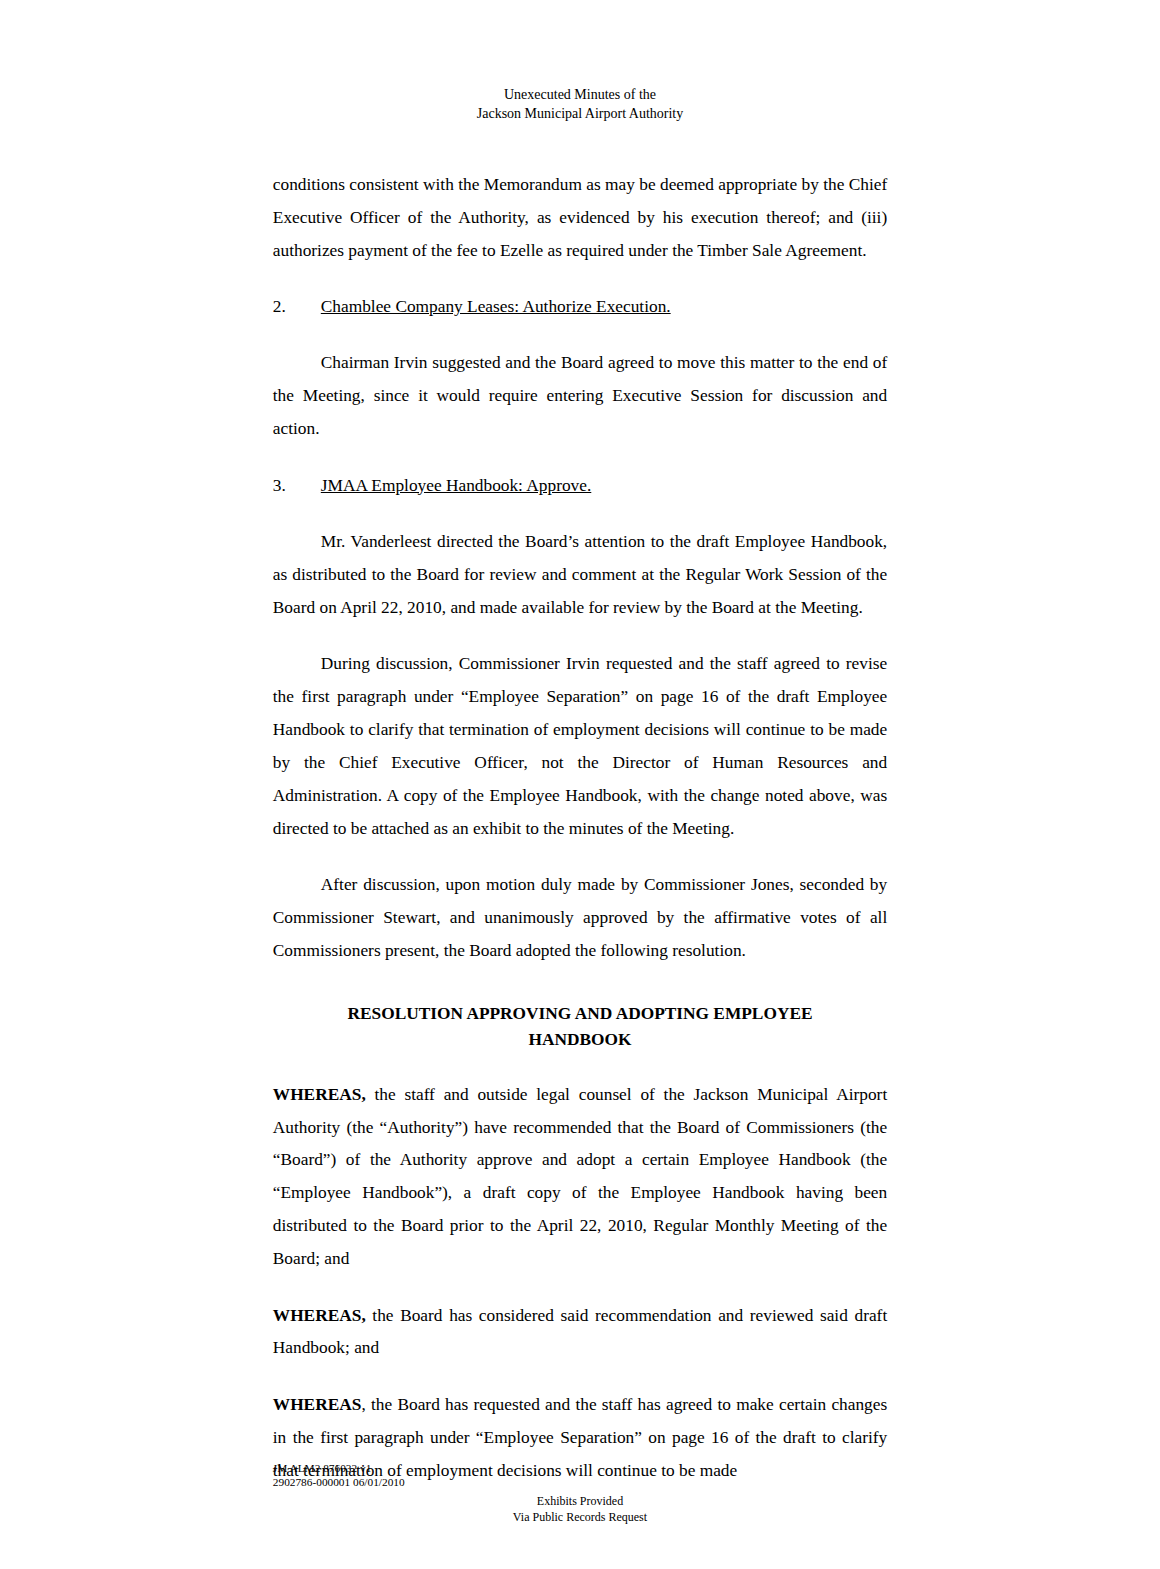Unexecuted Minutes of the
Jackson Municipal Airport Authority
conditions consistent with the Memorandum as may be deemed appropriate by the Chief Executive Officer of the Authority, as evidenced by his execution thereof; and (iii) authorizes payment of the fee to Ezelle as required under the Timber Sale Agreement.
2.
Chamblee Company Leases: Authorize Execution.
Chairman Irvin suggested and the Board agreed to move this matter to the end of the Meeting, since it would require entering Executive Session for discussion and action.
3.
JMAA Employee Handbook: Approve.
Mr. Vanderleest directed the Board’s attention to the draft Employee Handbook, as distributed to the Board for review and comment at the Regular Work Session of the Board on April 22, 2010, and made available for review by the Board at the Meeting.
During discussion, Commissioner Irvin requested and the staff agreed to revise the first paragraph under “Employee Separation” on page 16 of the draft Employee Handbook to clarify that termination of employment decisions will continue to be made by the Chief Executive Officer, not the Director of Human Resources and Administration. A copy of the Employee Handbook, with the change noted above, was directed to be attached as an exhibit to the minutes of the Meeting.
After discussion, upon motion duly made by Commissioner Jones, seconded by Commissioner Stewart, and unanimously approved by the affirmative votes of all Commissioners present, the Board adopted the following resolution.
Resolution Approving and Adopting Employee
Handbook
WHEREAS, the staff and outside legal counsel of the Jackson Municipal Airport Authority (the “Authority”) have recommended that the Board of Commissioners (the “Board”) of the Authority approve and adopt a certain Employee Handbook (the “Employee Handbook”), a draft copy of the Employee Handbook having been distributed to the Board prior to the April 22, 2010, Regular Monthly Meeting of the Board; and
WHEREAS, the Board has considered said recommendation and reviewed said draft Handbook; and
WHEREAS, the Board has requested and the staff has agreed to make certain changes in the first paragraph under “Employee Separation” on page 16 of the draft to clarify that termination of employment decisions will continue to be made
JM ALM2 876032 v1
2902786-000001 06/01/2010
Exhibits Provided
Via Public Records Request